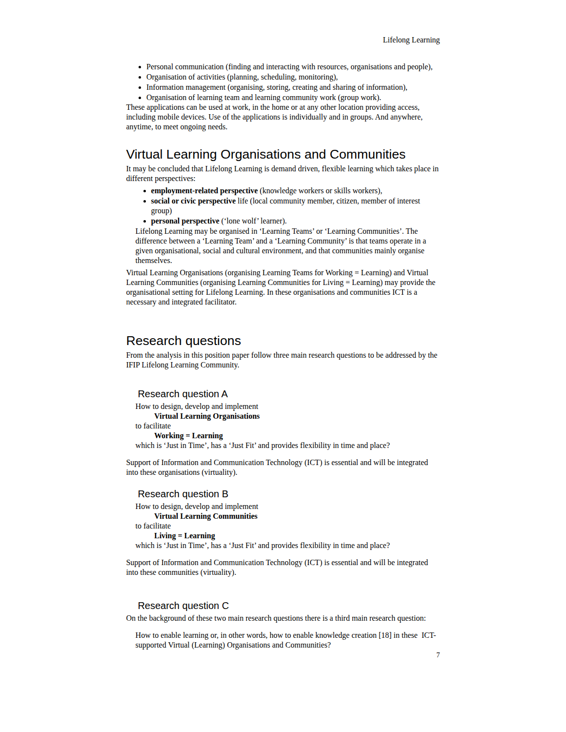Lifelong Learning
Personal communication (finding and interacting with resources, organisations and people),
Organisation of activities (planning, scheduling, monitoring),
Information management (organising, storing, creating and sharing of information),
Organisation of learning team and learning community work (group work).
These applications can be used at work, in the home or at any other location providing access, including mobile devices. Use of the applications is individually and in groups. And anywhere, anytime, to meet ongoing needs.
Virtual Learning Organisations and Communities
It may be concluded that Lifelong Learning is demand driven, flexible learning which takes place in different perspectives:
employment-related perspective (knowledge workers or skills workers),
social or civic perspective life (local community member, citizen, member of interest group)
personal perspective (‘lone wolf’ learner).
Lifelong Learning may be organised in ‘Learning Teams’ or ‘Learning Communities’. The difference between a ‘Learning Team’ and a ‘Learning Community’ is that teams operate in a given organisational, social and cultural environment, and that communities mainly organise themselves.
Virtual Learning Organisations (organising Learning Teams for Working = Learning) and Virtual Learning Communities (organising Learning Communities for Living = Learning) may provide the organisational setting for Lifelong Learning. In these organisations and communities ICT is a necessary and integrated facilitator.
Research questions
From the analysis in this position paper follow three main research questions to be addressed by the IFIP Lifelong Learning Community.
Research question A
How to design, develop and implement
Virtual Learning Organisations
to facilitate
Working = Learning
which is ‘Just in Time’, has a ‘Just Fit’ and provides flexibility in time and place?
Support of Information and Communication Technology (ICT) is essential and will be integrated into these organisations (virtuality).
Research question B
How to design, develop and implement
Virtual Learning Communities
to facilitate
Living = Learning
which is ‘Just in Time’, has a ‘Just Fit’ and provides flexibility in time and place?
Support of Information and Communication Technology (ICT) is essential and will be integrated into these communities (virtuality).
Research question C
On the background of these two main research questions there is a third main research question:
How to enable learning or, in other words, how to enable knowledge creation [18] in these ICT-supported Virtual (Learning) Organisations and Communities?
7